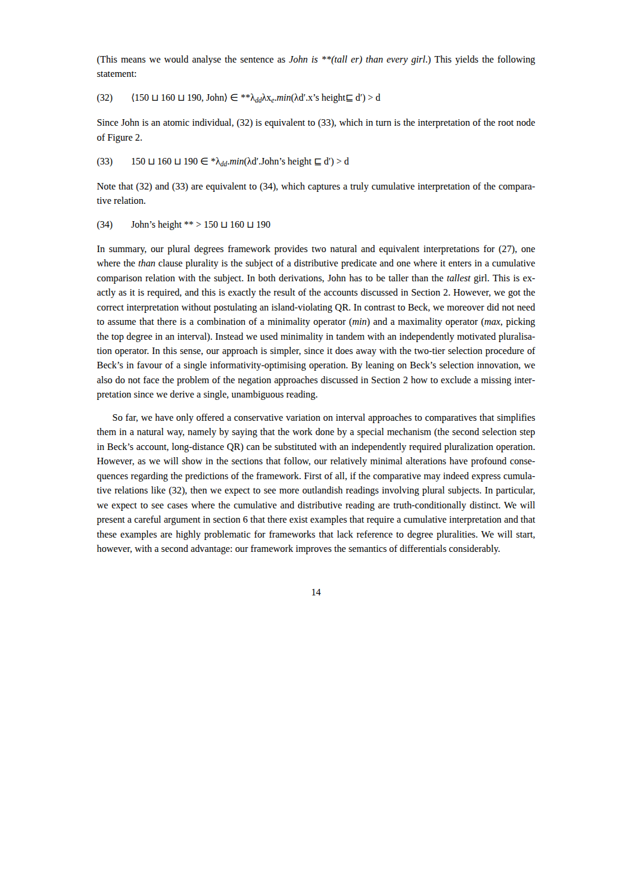(This means we would analyse the sentence as John is **(tall er) than every girl.) This yields the following statement:
(32)
⟨150 ⊔ 160 ⊔ 190, John⟩ ∈ **λddλxe.min(λd′.x’s height⊑ d′) > d
Since John is an atomic individual, (32) is equivalent to (33), which in turn is the interpretation of the root node of Figure 2.
(33)
150 ⊔ 160 ⊔ 190 ∈ *λdd.min(λd′.John’s height ⊑ d′) > d
Note that (32) and (33) are equivalent to (34), which captures a truly cumulative interpretation of the comparative relation.
(34)
John’s height ** > 150 ⊔ 160 ⊔ 190
In summary, our plural degrees framework provides two natural and equivalent interpretations for (27), one where the than clause plurality is the subject of a distributive predicate and one where it enters in a cumulative comparison relation with the subject. In both derivations, John has to be taller than the tallest girl. This is exactly as it is required, and this is exactly the result of the accounts discussed in Section 2. However, we got the correct interpretation without postulating an island-violating QR. In contrast to Beck, we moreover did not need to assume that there is a combination of a minimality operator (min) and a maximality operator (max, picking the top degree in an interval). Instead we used minimality in tandem with an independently motivated pluralisation operator. In this sense, our approach is simpler, since it does away with the two-tier selection procedure of Beck’s in favour of a single informativity-optimising operation. By leaning on Beck’s selection innovation, we also do not face the problem of the negation approaches discussed in Section 2 how to exclude a missing interpretation since we derive a single, unambiguous reading.
So far, we have only offered a conservative variation on interval approaches to comparatives that simplifies them in a natural way, namely by saying that the work done by a special mechanism (the second selection step in Beck’s account, long-distance QR) can be substituted with an independently required pluralization operation. However, as we will show in the sections that follow, our relatively minimal alterations have profound consequences regarding the predictions of the framework. First of all, if the comparative may indeed express cumulative relations like (32), then we expect to see more outlandish readings involving plural subjects. In particular, we expect to see cases where the cumulative and distributive reading are truth-conditionally distinct. We will present a careful argument in section 6 that there exist examples that require a cumulative interpretation and that these examples are highly problematic for frameworks that lack reference to degree pluralities. We will start, however, with a second advantage: our framework improves the semantics of differentials considerably.
14